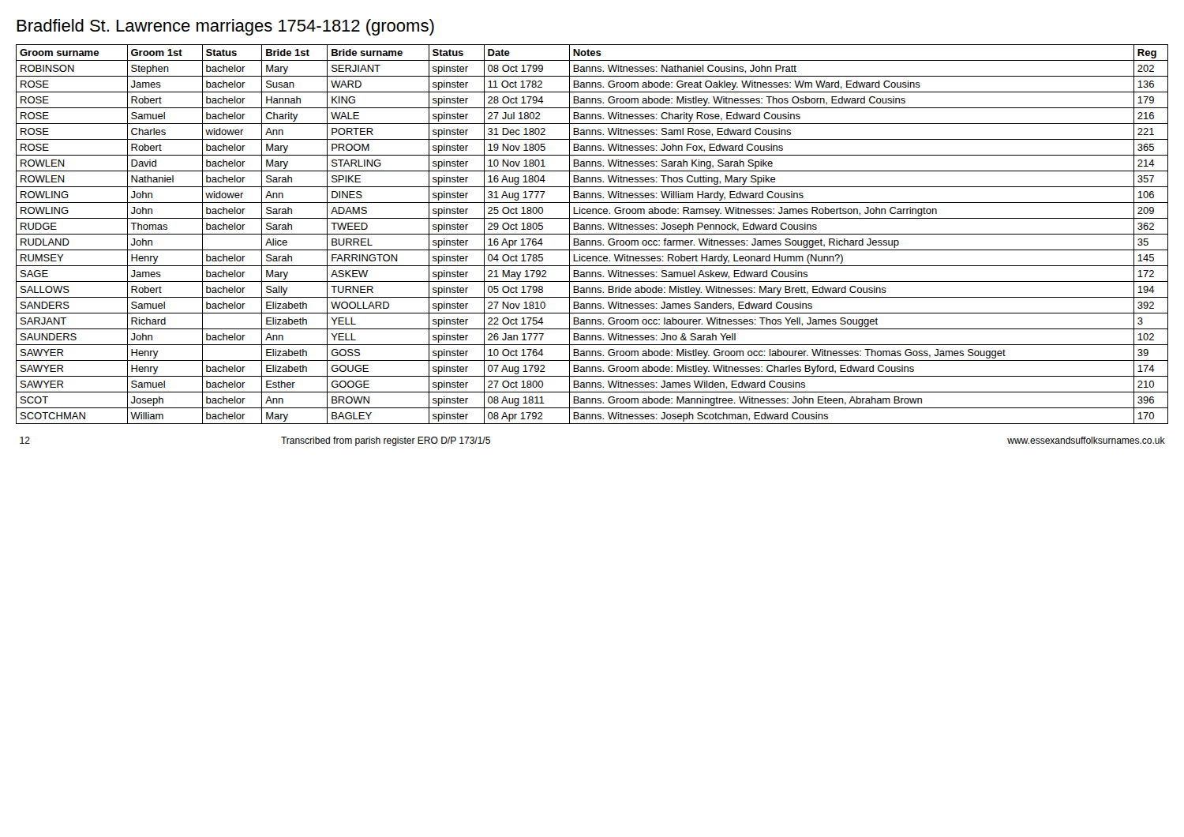Bradfield St. Lawrence marriages 1754-1812 (grooms)
| Groom surname | Groom 1st | Status | Bride 1st | Bride surname | Status | Date | Notes | Reg |
| --- | --- | --- | --- | --- | --- | --- | --- | --- |
| ROBINSON | Stephen | bachelor | Mary | SERJIANT | spinster | 08 Oct 1799 | Banns. Witnesses: Nathaniel Cousins, John Pratt | 202 |
| ROSE | James | bachelor | Susan | WARD | spinster | 11 Oct 1782 | Banns. Groom abode: Great Oakley. Witnesses: Wm Ward, Edward Cousins | 136 |
| ROSE | Robert | bachelor | Hannah | KING | spinster | 28 Oct 1794 | Banns. Groom abode: Mistley. Witnesses: Thos Osborn, Edward Cousins | 179 |
| ROSE | Samuel | bachelor | Charity | WALE | spinster | 27 Jul 1802 | Banns. Witnesses: Charity Rose, Edward Cousins | 216 |
| ROSE | Charles | widower | Ann | PORTER | spinster | 31 Dec 1802 | Banns. Witnesses: Saml Rose, Edward Cousins | 221 |
| ROSE | Robert | bachelor | Mary | PROOM | spinster | 19 Nov 1805 | Banns. Witnesses: John Fox, Edward Cousins | 365 |
| ROWLEN | David | bachelor | Mary | STARLING | spinster | 10 Nov 1801 | Banns. Witnesses: Sarah King, Sarah Spike | 214 |
| ROWLEN | Nathaniel | bachelor | Sarah | SPIKE | spinster | 16 Aug 1804 | Banns. Witnesses: Thos Cutting, Mary Spike | 357 |
| ROWLING | John | widower | Ann | DINES | spinster | 31 Aug 1777 | Banns. Witnesses: William Hardy, Edward Cousins | 106 |
| ROWLING | John | bachelor | Sarah | ADAMS | spinster | 25 Oct 1800 | Licence. Groom abode: Ramsey. Witnesses: James Robertson, John Carrington | 209 |
| RUDGE | Thomas | bachelor | Sarah | TWEED | spinster | 29 Oct 1805 | Banns. Witnesses: Joseph Pennock, Edward Cousins | 362 |
| RUDLAND | John | | Alice | BURREL | spinster | 16 Apr 1764 | Banns. Groom occ: farmer. Witnesses: James Sougget, Richard Jessup | 35 |
| RUMSEY | Henry | bachelor | Sarah | FARRINGTON | spinster | 04 Oct 1785 | Licence. Witnesses: Robert Hardy, Leonard Humm (Nunn?) | 145 |
| SAGE | James | bachelor | Mary | ASKEW | spinster | 21 May 1792 | Banns. Witnesses: Samuel Askew, Edward Cousins | 172 |
| SALLOWS | Robert | bachelor | Sally | TURNER | spinster | 05 Oct 1798 | Banns. Bride abode: Mistley. Witnesses: Mary Brett, Edward Cousins | 194 |
| SANDERS | Samuel | bachelor | Elizabeth | WOOLLARD | spinster | 27 Nov 1810 | Banns. Witnesses: James Sanders, Edward Cousins | 392 |
| SARJANT | Richard | | Elizabeth | YELL | spinster | 22 Oct 1754 | Banns. Groom occ: labourer. Witnesses: Thos Yell, James Sougget | 3 |
| SAUNDERS | John | bachelor | Ann | YELL | spinster | 26 Jan 1777 | Banns. Witnesses: Jno & Sarah Yell | 102 |
| SAWYER | Henry | | Elizabeth | GOSS | spinster | 10 Oct 1764 | Banns. Groom abode: Mistley. Groom occ: labourer. Witnesses: Thomas Goss, James Sougget | 39 |
| SAWYER | Henry | bachelor | Elizabeth | GOUGE | spinster | 07 Aug 1792 | Banns. Groom abode: Mistley. Witnesses: Charles Byford, Edward Cousins | 174 |
| SAWYER | Samuel | bachelor | Esther | GOOGE | spinster | 27 Oct 1800 | Banns. Witnesses: James Wilden, Edward Cousins | 210 |
| SCOT | Joseph | bachelor | Ann | BROWN | spinster | 08 Aug 1811 | Banns. Groom abode: Manningtree. Witnesses: John Eteen, Abraham Brown | 396 |
| SCOTCHMAN | William | bachelor | Mary | BAGLEY | spinster | 08 Apr 1792 | Banns. Witnesses: Joseph Scotchman, Edward Cousins | 170 |
| 12 | Transcribed from parish register ERO D/P 173/1/5 | www.essexandsuffolksurnames.co.uk |